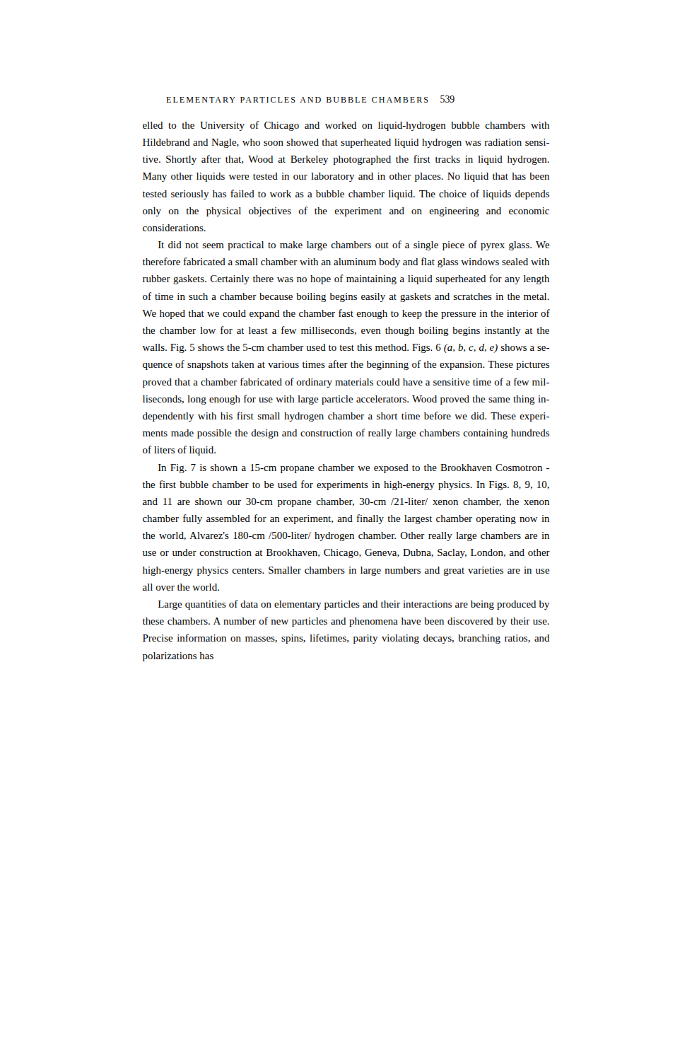Elementary Particles and Bubble Chambers 539
elled to the University of Chicago and worked on liquid-hydrogen bubble chambers with Hildebrand and Nagle, who soon showed that superheated liquid hydrogen was radiation sensitive. Shortly after that, Wood at Berkeley photographed the first tracks in liquid hydrogen. Many other liquids were tested in our laboratory and in other places. No liquid that has been tested seriously has failed to work as a bubble chamber liquid. The choice of liquids depends only on the physical objectives of the experiment and on engineering and economic considerations.
It did not seem practical to make large chambers out of a single piece of pyrex glass. We therefore fabricated a small chamber with an aluminum body and flat glass windows sealed with rubber gaskets. Certainly there was no hope of maintaining a liquid superheated for any length of time in such a chamber because boiling begins easily at gaskets and scratches in the metal. We hoped that we could expand the chamber fast enough to keep the pressure in the interior of the chamber low for at least a few milliseconds, even though boiling begins instantly at the walls. Fig. 5 shows the 5-cm chamber used to test this method. Figs. 6 (a, b, c, d, e) shows a sequence of snapshots taken at various times after the beginning of the expansion. These pictures proved that a chamber fabricated of ordinary materials could have a sensitive time of a few milliseconds, long enough for use with large particle accelerators. Wood proved the same thing independently with his first small hydrogen chamber a short time before we did. These experiments made possible the design and construction of really large chambers containing hundreds of liters of liquid.
In Fig. 7 is shown a 15-cm propane chamber we exposed to the Brookhaven Cosmotron - the first bubble chamber to be used for experiments in high-energy physics. In Figs. 8, 9, 10, and 11 are shown our 30-cm propane chamber, 30-cm /21-liter/ xenon chamber, the xenon chamber fully assembled for an experiment, and finally the largest chamber operating now in the world, Alvarez's 180-cm /500-liter/ hydrogen chamber. Other really large chambers are in use or under construction at Brookhaven, Chicago, Geneva, Dubna, Saclay, London, and other high-energy physics centers. Smaller chambers in large numbers and great varieties are in use all over the world.
Large quantities of data on elementary particles and their interactions are being produced by these chambers. A number of new particles and phenomena have been discovered by their use. Precise information on masses, spins, lifetimes, parity violating decays, branching ratios, and polarizations has